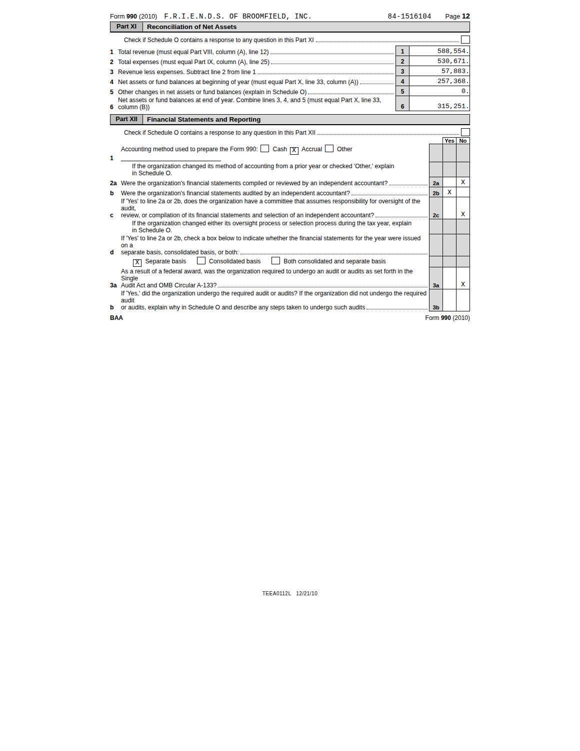Form 990 (2010)
F.R.I.E.N.D.S. OF BROOMFIELD, INC.
84-1516104
Page 12
Part XI
Reconciliation of Net Assets
Check if Schedule O contains a response to any question in this Part XI
| 1 | Total revenue (must equal Part VIII, column (A), line 12) | 1 | 588,554. |
| 2 | Total expenses (must equal Part IX, column (A), line 25) | 2 | 530,671. |
| 3 | Revenue less expenses. Subtract line 2 from line 1 | 3 | 57,883. |
| 4 | Net assets or fund balances at beginning of year (must equal Part X, line 33, column (A)) | 4 | 257,368. |
| 5 | Other changes in net assets or fund balances (explain in Schedule O) | 5 | 0. |
| 6 | Net assets or fund balances at end of year. Combine lines 3, 4, and 5 (must equal Part X, line 33, column (B)) | 6 | 315,251. |
Part XII
Financial Statements and Reporting
Check if Schedule O contains a response to any question in this Part XII
Yes
No
| 1 | Accounting method used to prepare the Form 990: Cash X Accrual Other | | | |
| | If the organization changed its method of accounting from a prior year or checked 'Other,' explain in Schedule O. | | | |
| 2a | Were the organization's financial statements compiled or reviewed by an independent accountant? | 2a | | X |
| b | Were the organization's financial statements audited by an independent accountant? | 2b | X | |
| c | If 'Yes' to line 2a or 2b, does the organization have a committee that assumes responsibility for oversight of the audit, review, or compilation of its financial statements and selection of an independent accountant? | 2c | | X |
| | If the organization changed either its oversight process or selection process during the tax year, explain in Schedule O. | | | |
| d | If 'Yes' to line 2a or 2b, check a box below to indicate whether the financial statements for the year were issued on a separate basis, consolidated basis, or both: | | | |
| | X Separate basis Consolidated basis Both consolidated and separate basis | | | |
| 3a | As a result of a federal award, was the organization required to undergo an audit or audits as set forth in the Single Audit Act and OMB Circular A-133? | 3a | | X |
| b | If 'Yes,' did the organization undergo the required audit or audits? If the organization did not undergo the required audit or audits, explain why in Schedule O and describe any steps taken to undergo such audits | 3b | | |
BAA
Form 990 (2010)
TEEA0112L 12/21/10